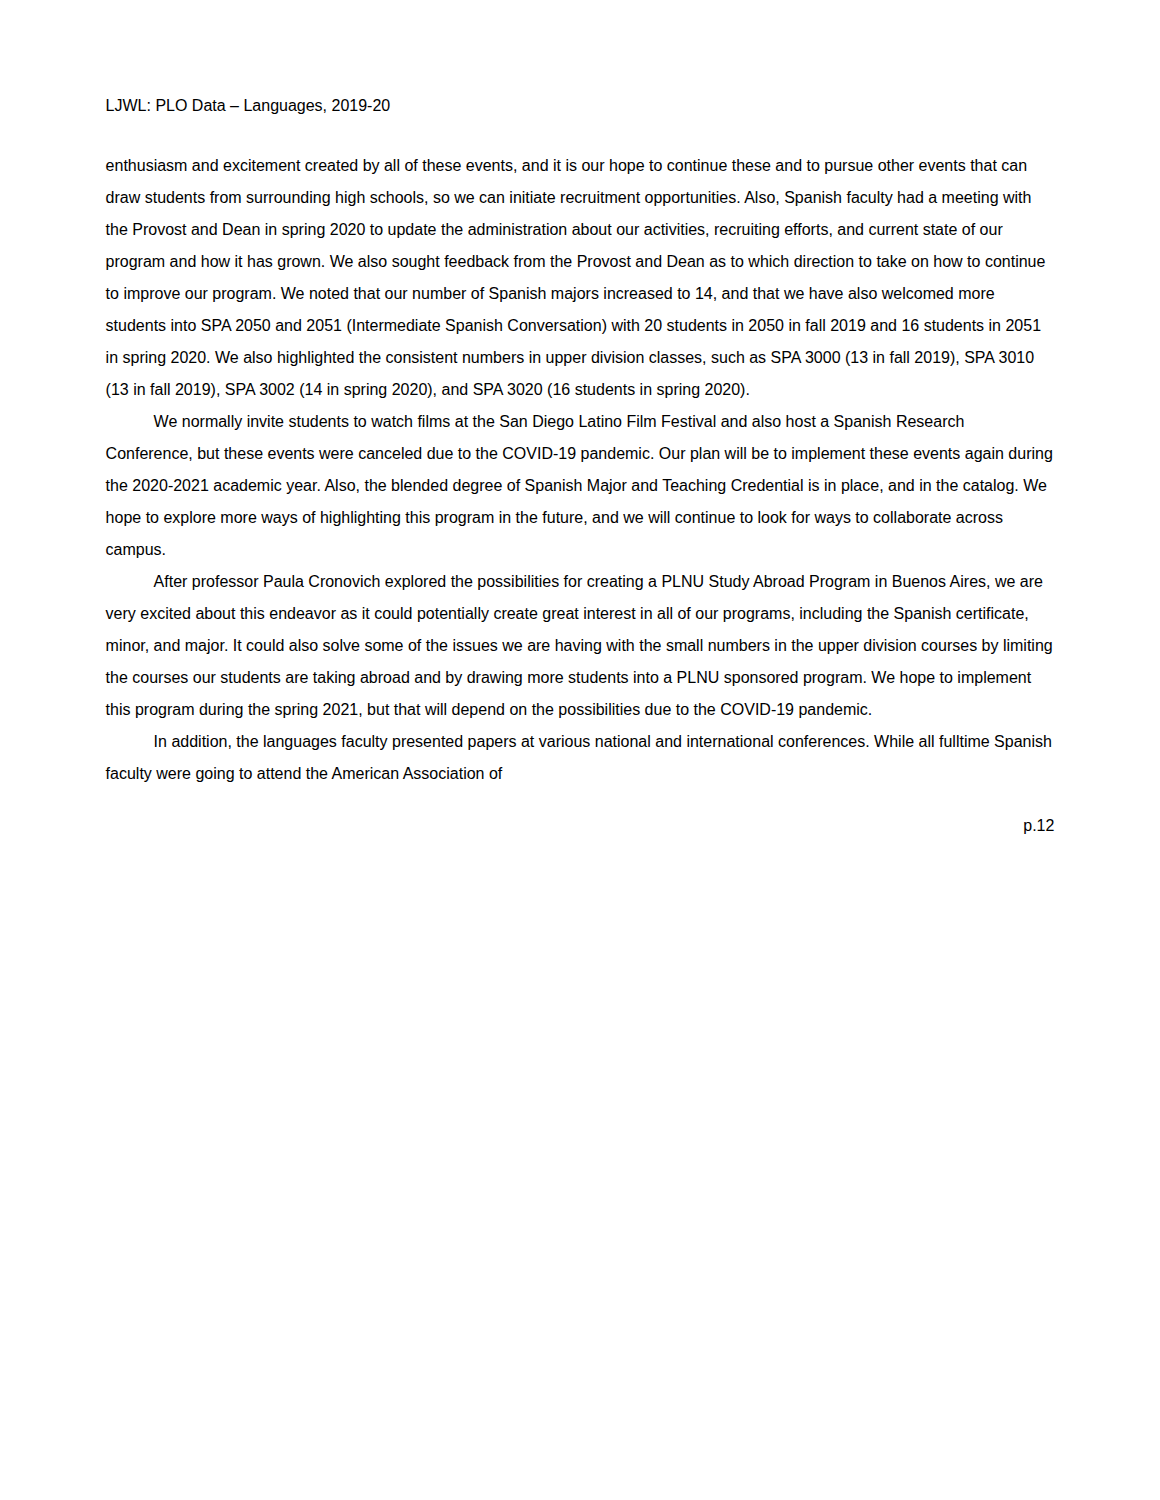LJWL: PLO Data – Languages, 2019-20
enthusiasm and excitement created by all of these events, and it is our hope to continue these and to pursue other events that can draw students from surrounding high schools, so we can initiate recruitment opportunities. Also, Spanish faculty had a meeting with the Provost and Dean in spring 2020 to update the administration about our activities, recruiting efforts, and current state of our program and how it has grown. We also sought feedback from the Provost and Dean as to which direction to take on how to continue to improve our program. We noted that our number of Spanish majors increased to 14, and that we have also welcomed more students into SPA 2050 and 2051 (Intermediate Spanish Conversation) with 20 students in 2050 in fall 2019 and 16 students in 2051 in spring 2020. We also highlighted the consistent numbers in upper division classes, such as SPA 3000 (13 in fall 2019), SPA 3010 (13 in fall 2019), SPA 3002 (14 in spring 2020), and SPA 3020 (16 students in spring 2020).
We normally invite students to watch films at the San Diego Latino Film Festival and also host a Spanish Research Conference, but these events were canceled due to the COVID-19 pandemic. Our plan will be to implement these events again during the 2020-2021 academic year. Also, the blended degree of Spanish Major and Teaching Credential is in place, and in the catalog. We hope to explore more ways of highlighting this program in the future, and we will continue to look for ways to collaborate across campus.
After professor Paula Cronovich explored the possibilities for creating a PLNU Study Abroad Program in Buenos Aires, we are very excited about this endeavor as it could potentially create great interest in all of our programs, including the Spanish certificate, minor, and major. It could also solve some of the issues we are having with the small numbers in the upper division courses by limiting the courses our students are taking abroad and by drawing more students into a PLNU sponsored program. We hope to implement this program during the spring 2021, but that will depend on the possibilities due to the COVID-19 pandemic.
In addition, the languages faculty presented papers at various national and international conferences. While all fulltime Spanish faculty were going to attend the American Association of
p.12